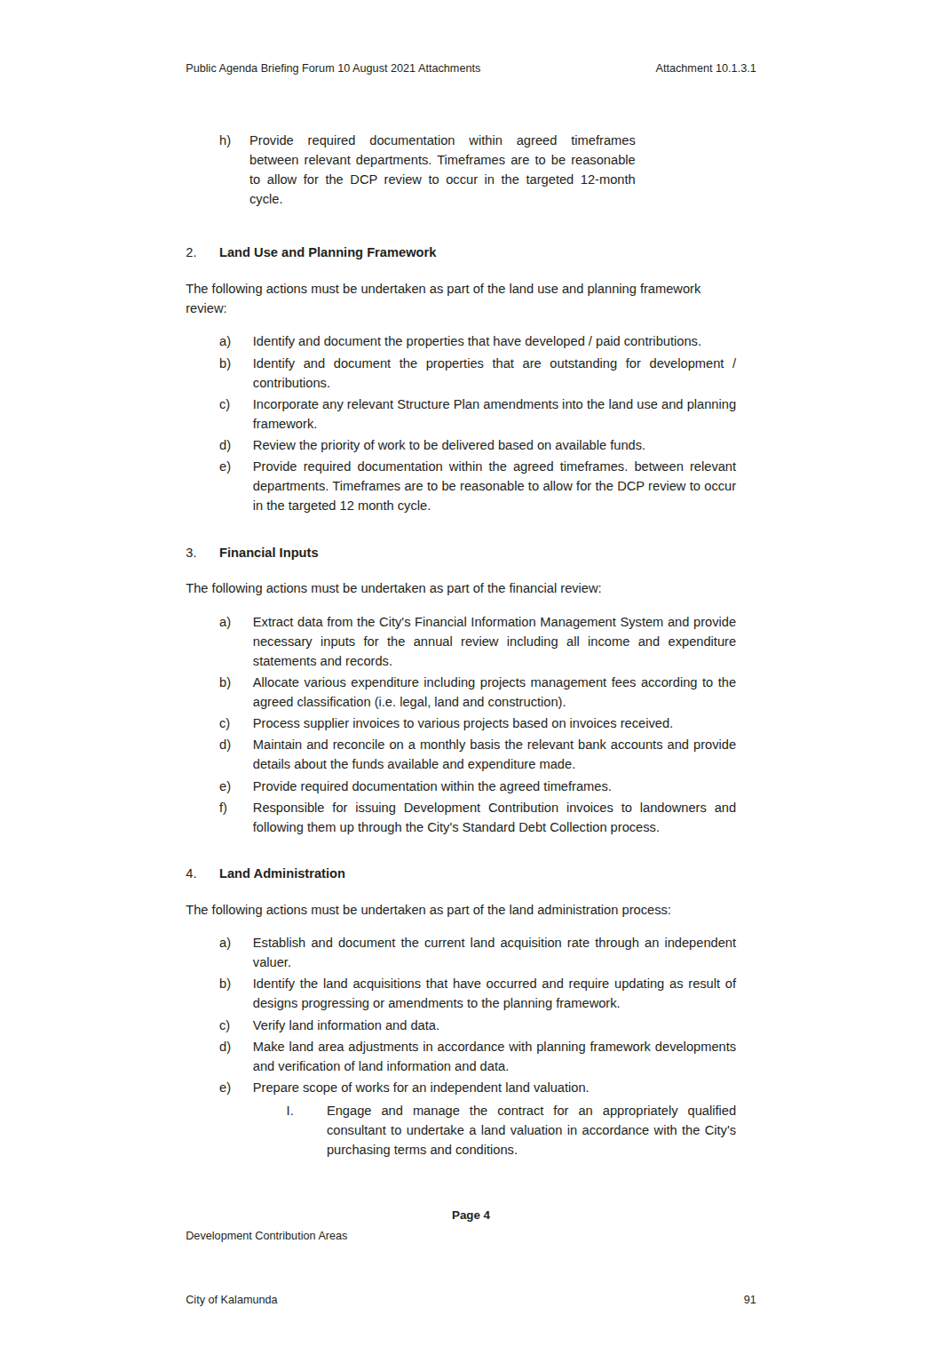Public Agenda Briefing Forum 10 August 2021 Attachments Attachment 10.1.3.1
h) Provide required documentation within agreed timeframes between relevant departments. Timeframes are to be reasonable to allow for the DCP review to occur in the targeted 12-month cycle.
2. Land Use and Planning Framework
The following actions must be undertaken as part of the land use and planning framework review:
Identify and document the properties that have developed / paid contributions.
Identify and document the properties that are outstanding for development / contributions.
Incorporate any relevant Structure Plan amendments into the land use and planning framework.
Review the priority of work to be delivered based on available funds.
Provide required documentation within the agreed timeframes. between relevant departments. Timeframes are to be reasonable to allow for the DCP review to occur in the targeted 12 month cycle.
3. Financial Inputs
The following actions must be undertaken as part of the financial review:
Extract data from the City's Financial Information Management System and provide necessary inputs for the annual review including all income and expenditure statements and records.
Allocate various expenditure including projects management fees according to the agreed classification (i.e. legal, land and construction).
Process supplier invoices to various projects based on invoices received.
Maintain and reconcile on a monthly basis the relevant bank accounts and provide details about the funds available and expenditure made.
Provide required documentation within the agreed timeframes.
Responsible for issuing Development Contribution invoices to landowners and following them up through the City's Standard Debt Collection process.
4. Land Administration
The following actions must be undertaken as part of the land administration process:
Establish and document the current land acquisition rate through an independent valuer.
Identify the land acquisitions that have occurred and require updating as result of designs progressing or amendments to the planning framework.
Verify land information and data.
Make land area adjustments in accordance with planning framework developments and verification of land information and data.
Prepare scope of works for an independent land valuation.
Engage and manage the contract for an appropriately qualified consultant to undertake a land valuation in accordance with the City's purchasing terms and conditions.
Page 4
Development Contribution Areas
City of Kalamunda 91